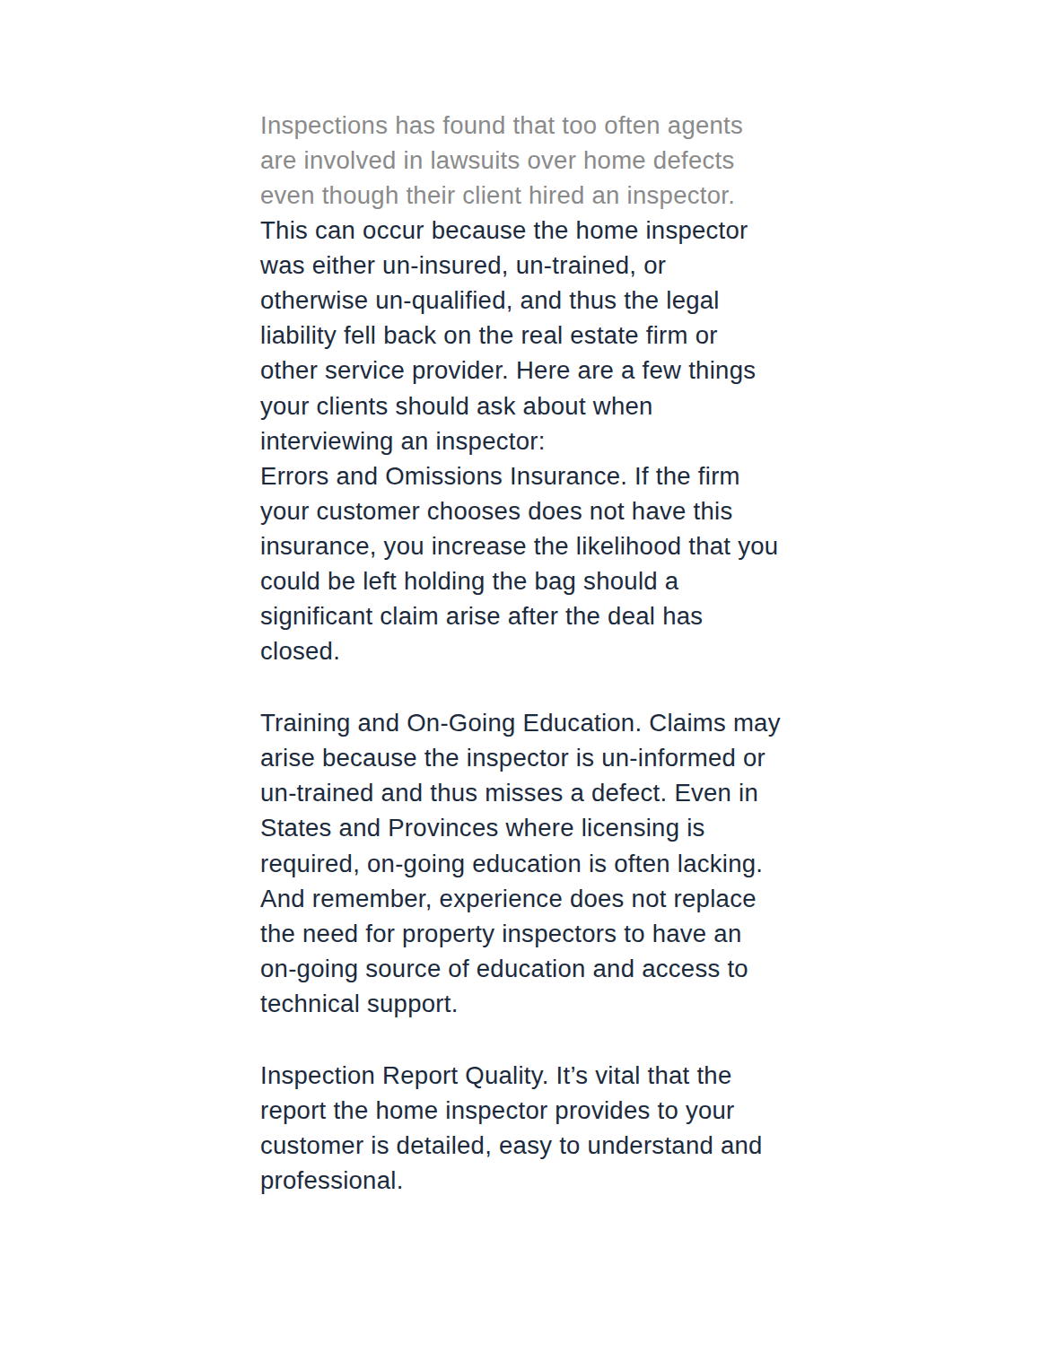Inspections has found that too often agents are involved in lawsuits over home defects even though their client hired an inspector.
This can occur because the home inspector was either un-insured, un-trained, or otherwise un-qualified, and thus the legal liability fell back on the real estate firm or other service provider. Here are a few things your clients should ask about when interviewing an inspector:
Errors and Omissions Insurance. If the firm your customer chooses does not have this insurance, you increase the likelihood that you could be left holding the bag should a significant claim arise after the deal has closed.
Training and On-Going Education. Claims may arise because the inspector is un-informed or un-trained and thus misses a defect. Even in States and Provinces where licensing is required, on-going education is often lacking. And remember, experience does not replace the need for property inspectors to have an on-going source of education and access to technical support.
Inspection Report Quality. It’s vital that the report the home inspector provides to your customer is detailed, easy to understand and professional.